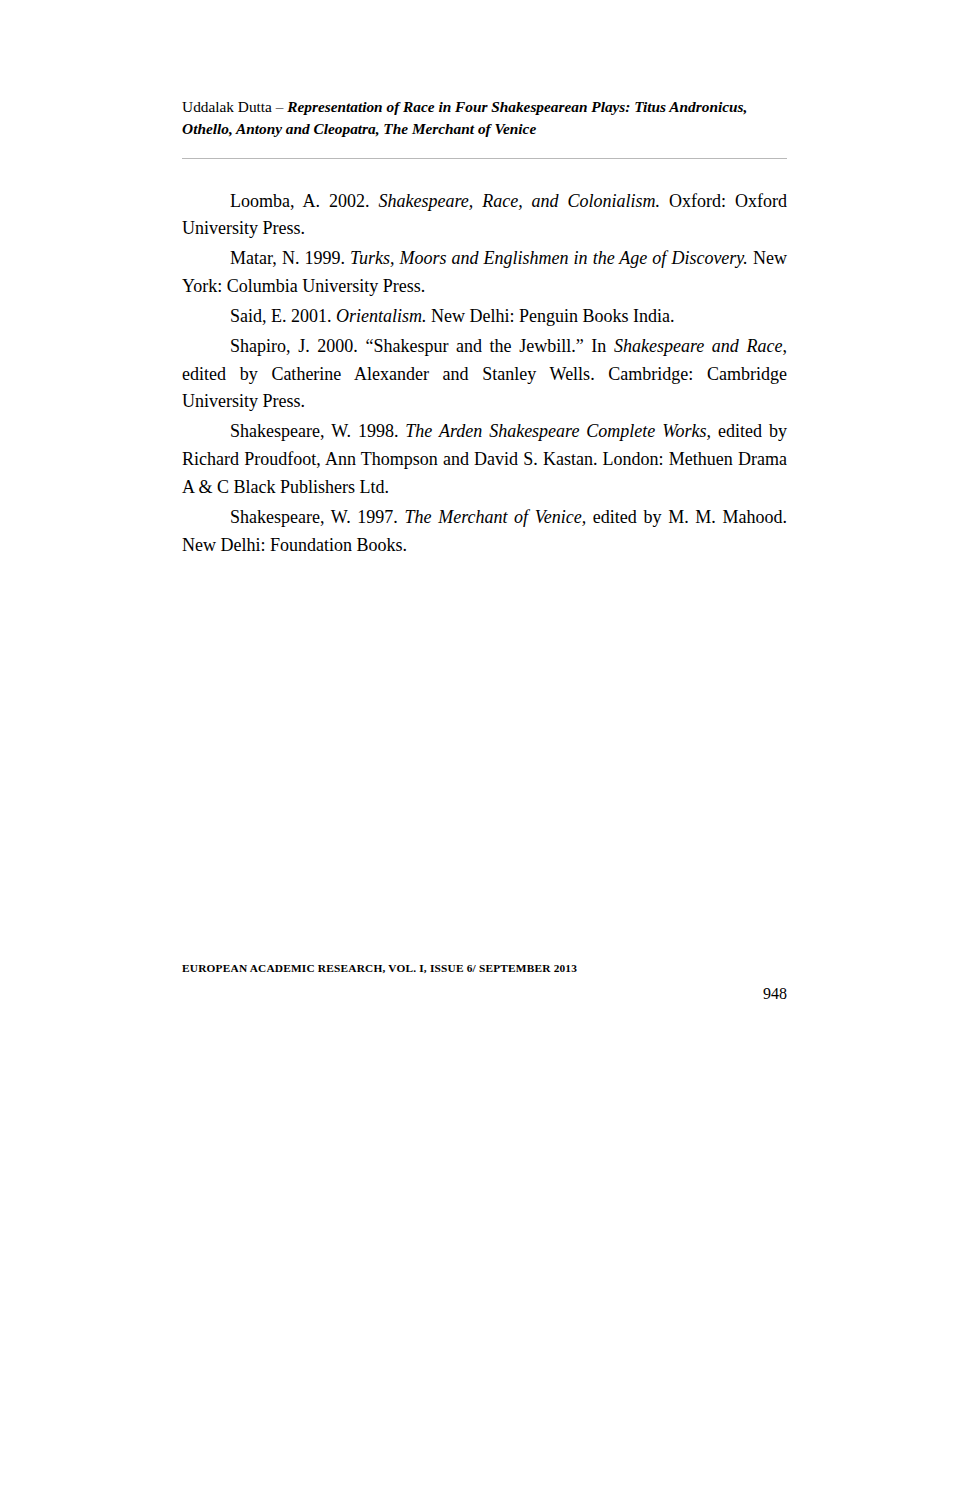Uddalak Dutta – Representation of Race in Four Shakespearean Plays: Titus Andronicus, Othello, Antony and Cleopatra, The Merchant of Venice
Loomba, A. 2002. Shakespeare, Race, and Colonialism. Oxford: Oxford University Press.
Matar, N. 1999. Turks, Moors and Englishmen in the Age of Discovery. New York: Columbia University Press.
Said, E. 2001. Orientalism. New Delhi: Penguin Books India.
Shapiro, J. 2000. “Shakespur and the Jewbill.” In Shakespeare and Race, edited by Catherine Alexander and Stanley Wells. Cambridge: Cambridge University Press.
Shakespeare, W. 1998. The Arden Shakespeare Complete Works, edited by Richard Proudfoot, Ann Thompson and David S. Kastan. London: Methuen Drama A & C Black Publishers Ltd.
Shakespeare, W. 1997. The Merchant of Venice, edited by M. M. Mahood. New Delhi: Foundation Books.
EUROPEAN ACADEMIC RESEARCH, VOL. I, ISSUE 6/ SEPTEMBER 2013
948